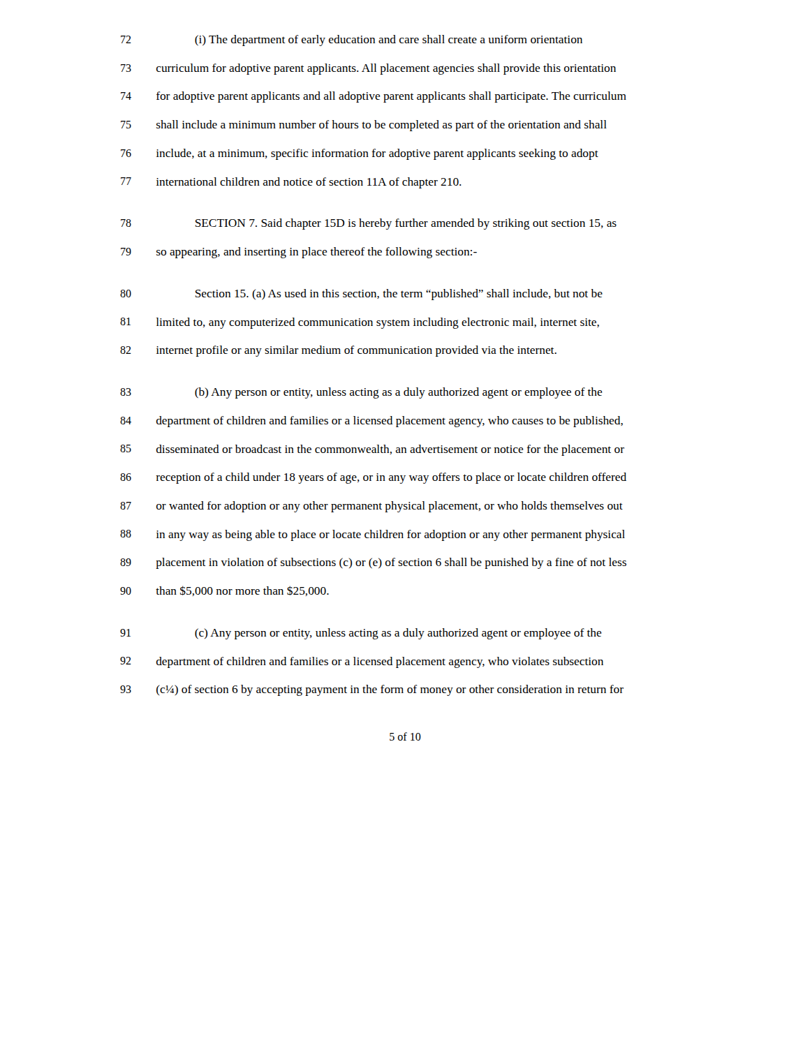72
(i) The department of early education and care shall create a uniform orientation
73
curriculum for adoptive parent applicants. All placement agencies shall provide this orientation
74
for adoptive parent applicants and all adoptive parent applicants shall participate. The curriculum
75
shall include a minimum number of hours to be completed as part of the orientation and shall
76
include, at a minimum, specific information for adoptive parent applicants seeking to adopt
77
international children and notice of section 11A of chapter 210.
78
SECTION 7. Said chapter 15D is hereby further amended by striking out section 15, as
79
so appearing, and inserting in place thereof the following section:-
80
Section 15. (a) As used in this section, the term “published” shall include, but not be
81
limited to, any computerized communication system including electronic mail, internet site,
82
internet profile or any similar medium of communication provided via the internet.
83
(b) Any person or entity, unless acting as a duly authorized agent or employee of the
84
department of children and families or a licensed placement agency, who causes to be published,
85
disseminated or broadcast in the commonwealth, an advertisement or notice for the placement or
86
reception of a child under 18 years of age, or in any way offers to place or locate children offered
87
or wanted for adoption or any other permanent physical placement, or who holds themselves out
88
in any way as being able to place or locate children for adoption or any other permanent physical
89
placement in violation of subsections (c) or (e) of section 6 shall be punished by a fine of not less
90
than $5,000 nor more than $25,000.
91
(c) Any person or entity, unless acting as a duly authorized agent or employee of the
92
department of children and families or a licensed placement agency, who violates subsection
93
(c¼) of section 6 by accepting payment in the form of money or other consideration in return for
5 of 10